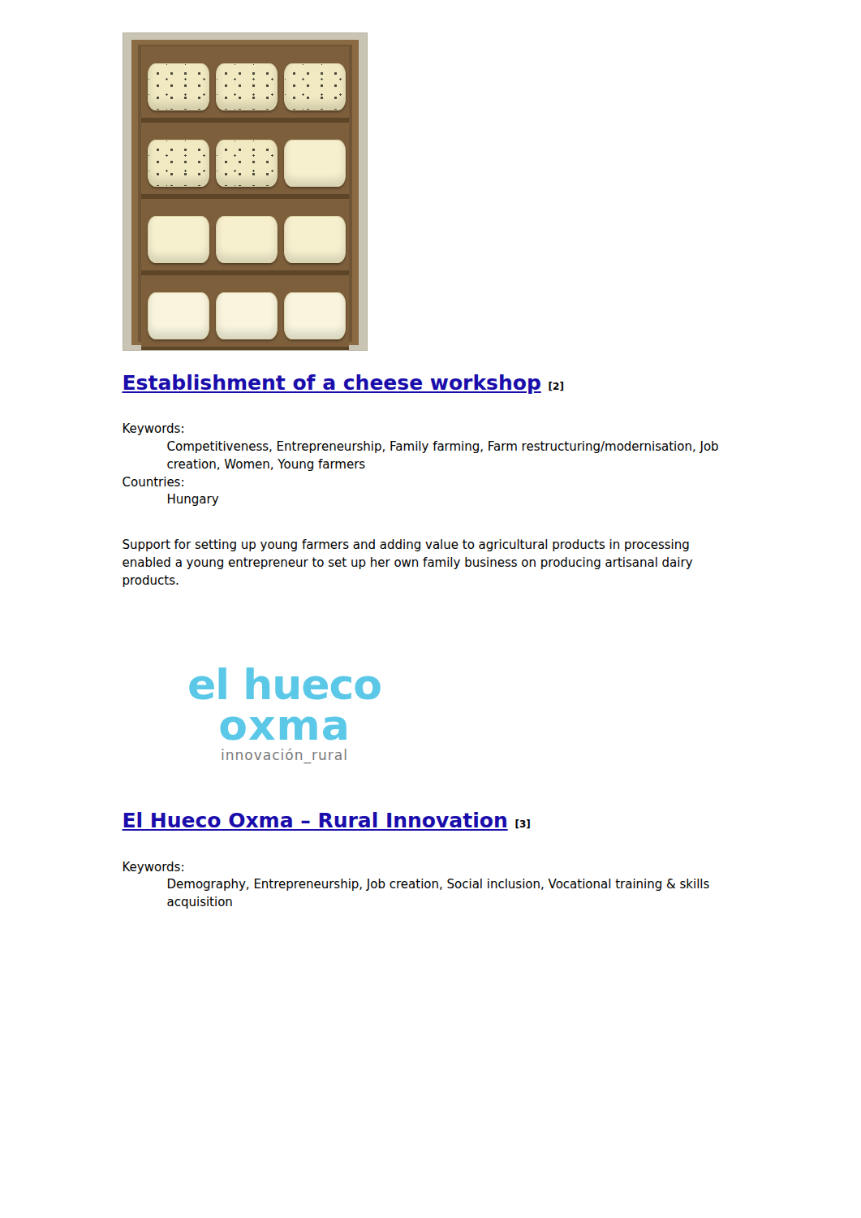Establishment of a cheese workshop [2]
Keywords:
Competitiveness, Entrepreneurship, Family farming, Farm restructuring/modernisation, Job creation, Women, Young farmers
Countries:
Hungary
Support for setting up young farmers and adding value to agricultural products in processing enabled a young entrepreneur to set up her own family business on producing artisanal dairy products.
el hueco
oxma
innovación_rural
El Hueco Oxma – Rural Innovation [3]
Keywords:
Demography, Entrepreneurship, Job creation, Social inclusion, Vocational training & skills acquisition